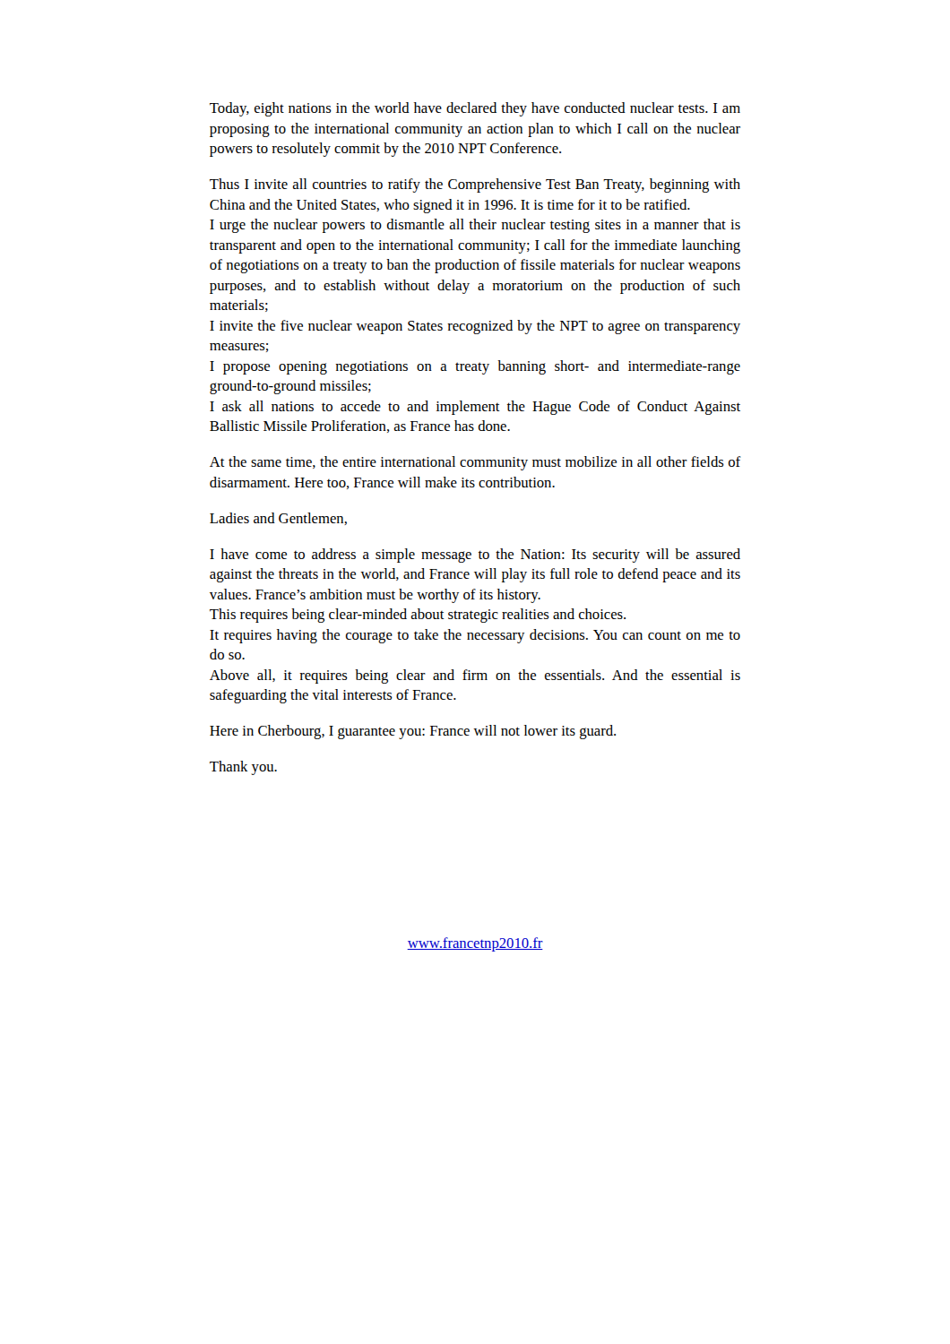Today, eight nations in the world have declared they have conducted nuclear tests. I am proposing to the international community an action plan to which I call on the nuclear powers to resolutely commit by the 2010 NPT Conference.
Thus I invite all countries to ratify the Comprehensive Test Ban Treaty, beginning with China and the United States, who signed it in 1996. It is time for it to be ratified.
I urge the nuclear powers to dismantle all their nuclear testing sites in a manner that is transparent and open to the international community; I call for the immediate launching of negotiations on a treaty to ban the production of fissile materials for nuclear weapons purposes, and to establish without delay a moratorium on the production of such materials;
I invite the five nuclear weapon States recognized by the NPT to agree on transparency measures;
I propose opening negotiations on a treaty banning short- and intermediate-range ground-to-ground missiles;
I ask all nations to accede to and implement the Hague Code of Conduct Against Ballistic Missile Proliferation, as France has done.
At the same time, the entire international community must mobilize in all other fields of disarmament. Here too, France will make its contribution.
Ladies and Gentlemen,
I have come to address a simple message to the Nation: Its security will be assured against the threats in the world, and France will play its full role to defend peace and its values. France’s ambition must be worthy of its history.
This requires being clear-minded about strategic realities and choices.
It requires having the courage to take the necessary decisions. You can count on me to do so.
Above all, it requires being clear and firm on the essentials. And the essential is safeguarding the vital interests of France.
Here in Cherbourg, I guarantee you: France will not lower its guard.
Thank you.
www.francetnp2010.fr